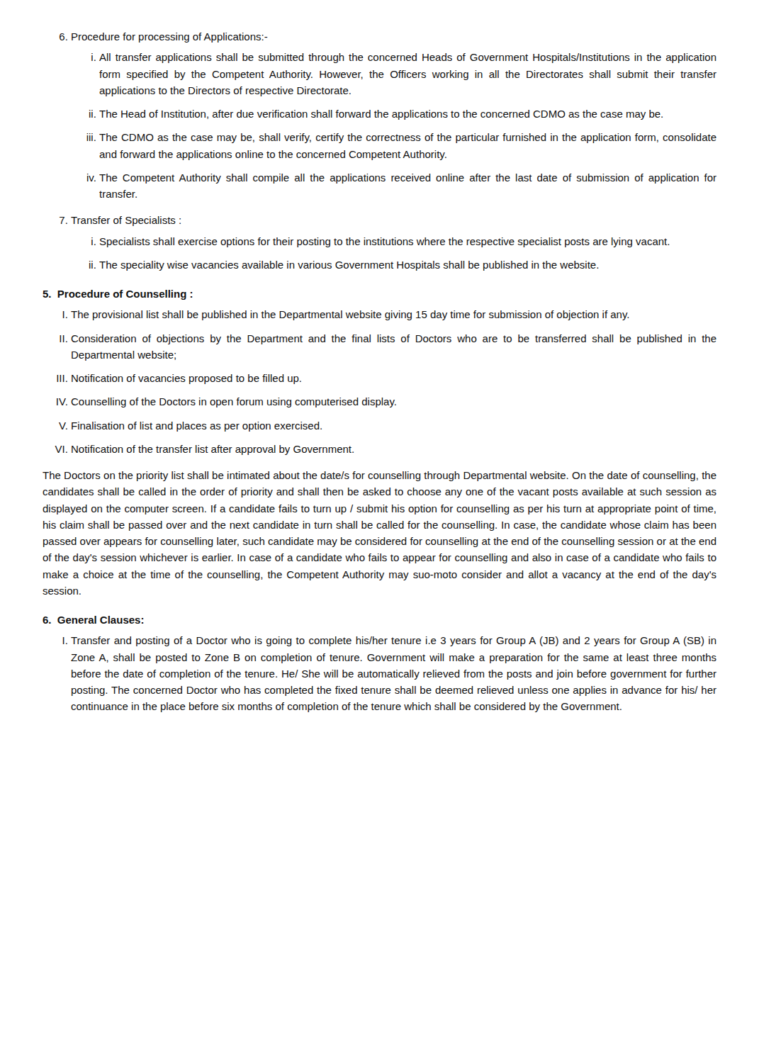Procedure for processing of Applications:-
All transfer applications shall be submitted through the concerned Heads of Government Hospitals/Institutions in the application form specified by the Competent Authority. However, the Officers working in all the Directorates shall submit their transfer applications to the Directors of respective Directorate.
The Head of Institution, after due verification shall forward the applications to the concerned CDMO as the case may be.
The CDMO as the case may be, shall verify, certify the correctness of the particular furnished in the application form, consolidate and forward the applications online to the concerned Competent Authority.
The Competent Authority shall compile all the applications received online after the last date of submission of application for transfer.
Transfer of Specialists :
Specialists shall exercise options for their posting to the institutions where the respective specialist posts are lying vacant.
The speciality wise vacancies available in various Government Hospitals shall be published in the website.
5. Procedure of Counselling :
The provisional list shall be published in the Departmental website giving 15 day time for submission of objection if any.
Consideration of objections by the Department and the final lists of Doctors who are to be transferred shall be published in the Departmental website;
Notification of vacancies proposed to be filled up.
Counselling of the Doctors in open forum using computerised display.
Finalisation of list and places as per option exercised.
Notification of the transfer list after approval by Government.
The Doctors on the priority list shall be intimated about the date/s for counselling through Departmental website. On the date of counselling, the candidates shall be called in the order of priority and shall then be asked to choose any one of the vacant posts available at such session as displayed on the computer screen. If a candidate fails to turn up / submit his option for counselling as per his turn at appropriate point of time, his claim shall be passed over and the next candidate in turn shall be called for the counselling. In case, the candidate whose claim has been passed over appears for counselling later, such candidate may be considered for counselling at the end of the counselling session or at the end of the day's session whichever is earlier. In case of a candidate who fails to appear for counselling and also in case of a candidate who fails to make a choice at the time of the counselling, the Competent Authority may suo-moto consider and allot a vacancy at the end of the day's session.
6. General Clauses:
Transfer and posting of a Doctor who is going to complete his/her tenure i.e 3 years for Group A (JB) and 2 years for Group A (SB) in Zone A, shall be posted to Zone B on completion of tenure. Government will make a preparation for the same at least three months before the date of completion of the tenure. He/ She will be automatically relieved from the posts and join before government for further posting. The concerned Doctor who has completed the fixed tenure shall be deemed relieved unless one applies in advance for his/ her continuance in the place before six months of completion of the tenure which shall be considered by the Government.